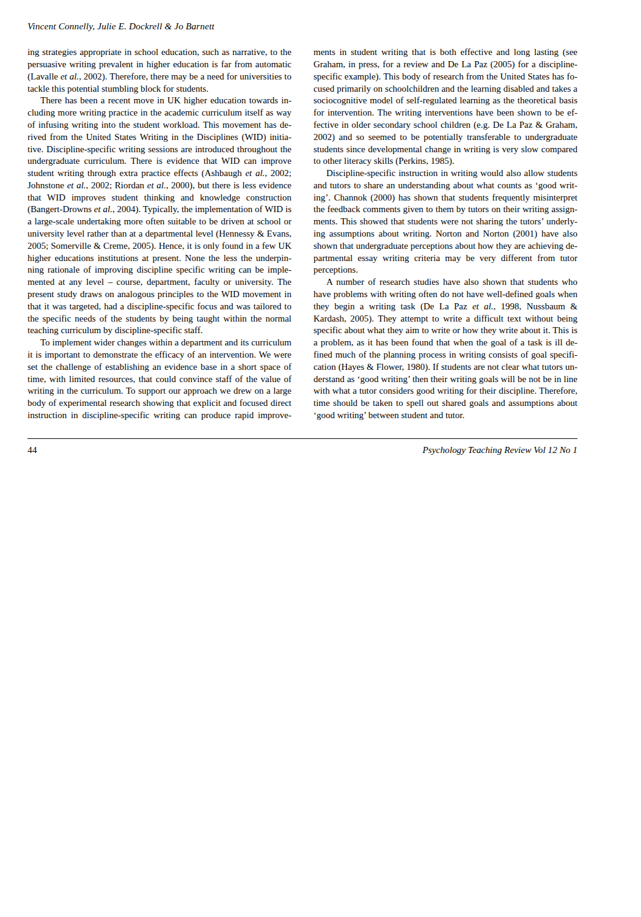Vincent Connelly, Julie E. Dockrell & Jo Barnett
ing strategies appropriate in school education, such as narrative, to the persuasive writing prevalent in higher education is far from automatic (Lavalle et al., 2002). Therefore, there may be a need for universities to tackle this potential stumbling block for students.
There has been a recent move in UK higher education towards including more writing practice in the academic curriculum itself as way of infusing writing into the student workload. This movement has derived from the United States Writing in the Disciplines (WID) initiative. Discipline-specific writing sessions are introduced throughout the undergraduate curriculum. There is evidence that WID can improve student writing through extra practice effects (Ashbaugh et al., 2002; Johnstone et al., 2002; Riordan et al., 2000), but there is less evidence that WID improves student thinking and knowledge construction (Bangert-Drowns et al., 2004). Typically, the implementation of WID is a large-scale undertaking more often suitable to be driven at school or university level rather than at a departmental level (Hennessy & Evans, 2005; Somerville & Creme, 2005). Hence, it is only found in a few UK higher educations institutions at present. None the less the underpinning rationale of improving discipline specific writing can be implemented at any level – course, department, faculty or university. The present study draws on analogous principles to the WID movement in that it was targeted, had a discipline-specific focus and was tailored to the specific needs of the students by being taught within the normal teaching curriculum by discipline-specific staff.
To implement wider changes within a department and its curriculum it is important to demonstrate the efficacy of an intervention. We were set the challenge of establishing an evidence base in a short space of time, with limited resources, that could convince staff of the value of writing in the curriculum. To support our approach we drew on a large body of experimental research showing that explicit and focused direct instruction in discipline-specific writing can produce rapid improvements in student writing that is both effective and long lasting (see Graham, in press, for a review and De La Paz (2005) for a discipline-specific example). This body of research from the United States has focused primarily on schoolchildren and the learning disabled and takes a sociocognitive model of self-regulated learning as the theoretical basis for intervention. The writing interventions have been shown to be effective in older secondary school children (e.g. De La Paz & Graham, 2002) and so seemed to be potentially transferable to undergraduate students since developmental change in writing is very slow compared to other literacy skills (Perkins, 1985).
Discipline-specific instruction in writing would also allow students and tutors to share an understanding about what counts as ‘good writing’. Channok (2000) has shown that students frequently misinterpret the feedback comments given to them by tutors on their writing assignments. This showed that students were not sharing the tutors’ underlying assumptions about writing. Norton and Norton (2001) have also shown that undergraduate perceptions about how they are achieving departmental essay writing criteria may be very different from tutor perceptions.
A number of research studies have also shown that students who have problems with writing often do not have well-defined goals when they begin a writing task (De La Paz et al., 1998, Nussbaum & Kardash, 2005). They attempt to write a difficult text without being specific about what they aim to write or how they write about it. This is a problem, as it has been found that when the goal of a task is ill defined much of the planning process in writing consists of goal specification (Hayes & Flower, 1980). If students are not clear what tutors understand as ‘good writing’ then their writing goals will be not be in line with what a tutor considers good writing for their discipline. Therefore, time should be taken to spell out shared goals and assumptions about ‘good writing’ between student and tutor.
44 Psychology Teaching Review Vol 12 No 1